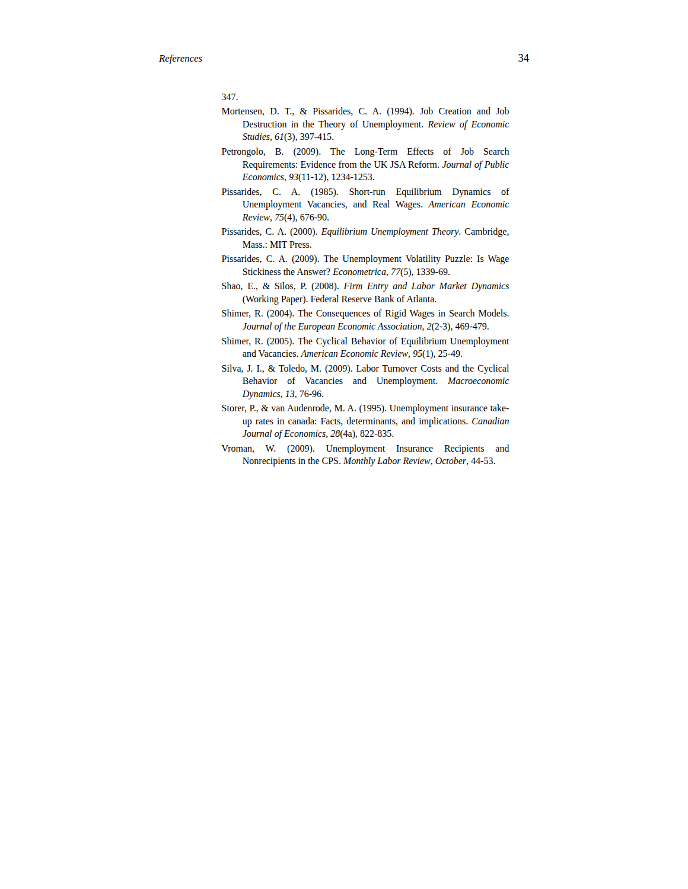References 34
347.
Mortensen, D. T., & Pissarides, C. A. (1994). Job Creation and Job Destruction in the Theory of Unemployment. Review of Economic Studies, 61(3), 397-415.
Petrongolo, B. (2009). The Long-Term Effects of Job Search Requirements: Evidence from the UK JSA Reform. Journal of Public Economics, 93(11-12), 1234-1253.
Pissarides, C. A. (1985). Short-run Equilibrium Dynamics of Unemployment Vacancies, and Real Wages. American Economic Review, 75(4), 676-90.
Pissarides, C. A. (2000). Equilibrium Unemployment Theory. Cambridge, Mass.: MIT Press.
Pissarides, C. A. (2009). The Unemployment Volatility Puzzle: Is Wage Stickiness the Answer? Econometrica, 77(5), 1339-69.
Shao, E., & Silos, P. (2008). Firm Entry and Labor Market Dynamics (Working Paper). Federal Reserve Bank of Atlanta.
Shimer, R. (2004). The Consequences of Rigid Wages in Search Models. Journal of the European Economic Association, 2(2-3), 469-479.
Shimer, R. (2005). The Cyclical Behavior of Equilibrium Unemployment and Vacancies. American Economic Review, 95(1), 25-49.
Silva, J. I., & Toledo, M. (2009). Labor Turnover Costs and the Cyclical Behavior of Vacancies and Unemployment. Macroeconomic Dynamics, 13, 76-96.
Storer, P., & van Audenrode, M. A. (1995). Unemployment insurance take-up rates in canada: Facts, determinants, and implications. Canadian Journal of Economics, 28(4a), 822-835.
Vroman, W. (2009). Unemployment Insurance Recipients and Nonrecipients in the CPS. Monthly Labor Review, October, 44-53.